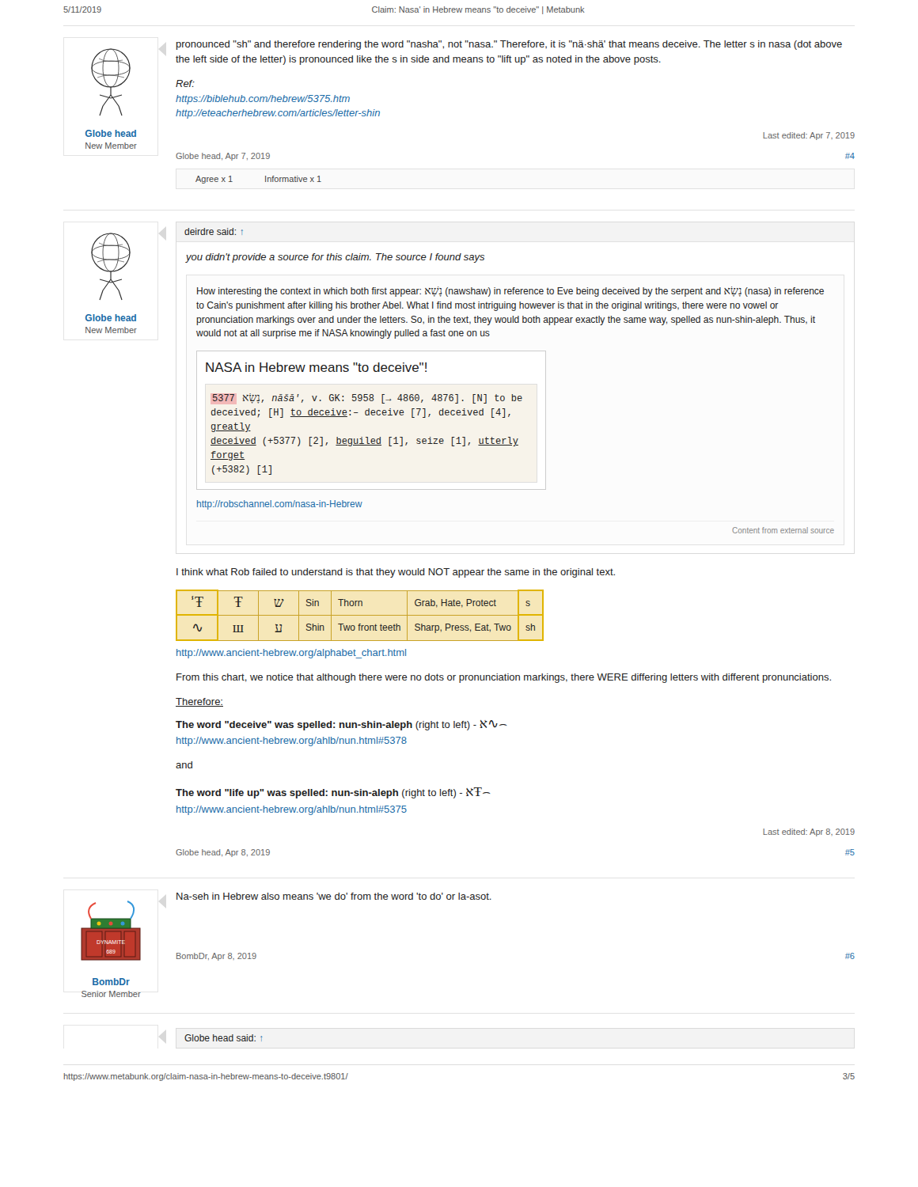5/11/2019
Claim: Nasa' in Hebrew means "to deceive" | Metabunk
Globe head New Member
pronounced "sh" and therefore rendering the word "nasha", not "nasa." Therefore, it is "nä·shä' that means deceive. The letter s in nasa (dot above the left side of the letter) is pronounced like the s in side and means to "lift up" as noted in the above posts.
Ref:
https://biblehub.com/hebrew/5375.htm
http://eteacherhebrew.com/articles/letter-shin
Last edited: Apr 7, 2019
Globe head, Apr 7, 2019
#4
Agree x 1 Informative x 1
Globe head New Member
deirdre said: ↑
you didn't provide a source for this claim. The source I found says
How interesting the context in which both first appear: נָשָׁא (nawshaw) in reference to Eve being deceived by the serpent and נָשָׂא (nasa) in reference to Cain's punishment after killing his brother Abel. What I find most intriguing however is that in the original writings, there were no vowel or pronunciation markings over and under the letters. So, in the text, they would both appear exactly the same way, spelled as nun-shin-aleph. Thus, it would not at all surprise me if NASA knowingly pulled a fast one on us
NASA in Hebrew means "to deceive"!
5377 נָשָׂא, nāšā', v. GK: 5958 [→ 4860, 4876]. [N] to be
deceived; [H] to deceive:– deceive [7], deceived [4], greatly
deceived (+5377) [2], beguiled [1], seize [1], utterly forget
(+5382) [1]
http://robschannel.com/nasa-in-Hebrew
Content from external source
I think what Rob failed to understand is that they would NOT appear the same in the original text.
| ⸯŦ | Ŧ | ש | Sin | Thorn | Grab, Hate, Protect | s |
| ∿ | ш | ע | Shin | Two front teeth | Sharp, Press, Eat, Two | sh |
http://www.ancient-hebrew.org/alphabet_chart.html
From this chart, we notice that although there were no dots or pronunciation markings, there WERE differing letters with different pronunciations.
Therefore:
The word "deceive" was spelled: nun-shin-aleph (right to left) - א∿⌢
http://www.ancient-hebrew.org/ahlb/nun.html#5378
and
The word "life up" was spelled: nun-sin-aleph (right to left) - אŦ⌢
http://www.ancient-hebrew.org/ahlb/nun.html#5375
Last edited: Apr 8, 2019
Globe head, Apr 8, 2019
#5
DYNAMITE 689 BombDr Senior Member
Na-seh in Hebrew also means 'we do' from the word 'to do' or la-asot.
BombDr, Apr 8, 2019
#6
Globe head said: ↑
https://www.metabunk.org/claim-nasa-in-hebrew-means-to-deceive.t9801/
3/5